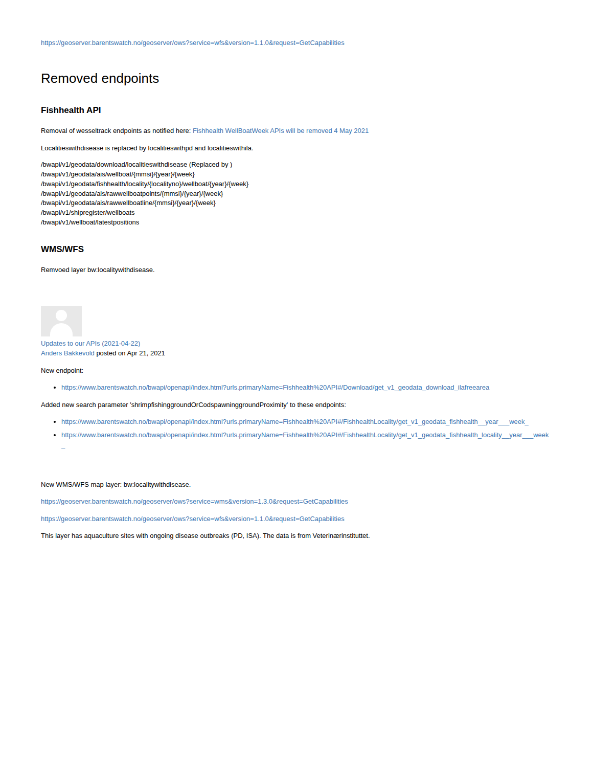https://geoserver.barentswatch.no/geoserver/ows?service=wfs&version=1.1.0&request=GetCapabilities
Removed endpoints
Fishhealth API
Removal of wesseltrack endpoints as notified here: Fishhealth WellBoatWeek APIs will be removed 4 May 2021
Localitieswithdisease is replaced by localitieswithpd and localitieswithila.
/bwapi/v1/geodata/download/localitieswithdisease (Replaced by )
/bwapi/v1/geodata/ais/wellboat/{mmsi}/{year}/{week}
/bwapi/v1/geodata/fishhealth/locality/{localityno}/wellboat/{year}/{week}
/bwapi/v1/geodata/ais/rawwellboatpoints/{mmsi}/{year}/{week}
/bwapi/v1/geodata/ais/rawwellboatline/{mmsi}/{year}/{week}
/bwapi/v1/shipregister/wellboats
/bwapi/v1/wellboat/latestpositions
WMS/WFS
Remvoed layer bw:localitywithdisease.
Updates to our APIs (2021-04-22)
Anders Bakkevold posted on Apr 21, 2021
New endpoint:
https://www.barentswatch.no/bwapi/openapi/index.html?urls.primaryName=Fishhealth%20API#/Download/get_v1_geodata_download_ilafreearea
Added new search parameter 'shrimpfishinggroundOrCodspawninggroundProximity' to these endpoints:
https://www.barentswatch.no/bwapi/openapi/index.html?urls.primaryName=Fishhealth%20API#/FishhealthLocality/get_v1_geodata_fishhealth__year___week_
https://www.barentswatch.no/bwapi/openapi/index.html?urls.primaryName=Fishhealth%20API#/FishhealthLocality/get_v1_geodata_fishhealth_locality__year___week_
New WMS/WFS map layer: bw:localitywithdisease.
https://geoserver.barentswatch.no/geoserver/ows?service=wms&version=1.3.0&request=GetCapabilities
https://geoserver.barentswatch.no/geoserver/ows?service=wfs&version=1.1.0&request=GetCapabilities
This layer has aquaculture sites with ongoing disease outbreaks (PD, ISA). The data is from Veterinærinstituttet.